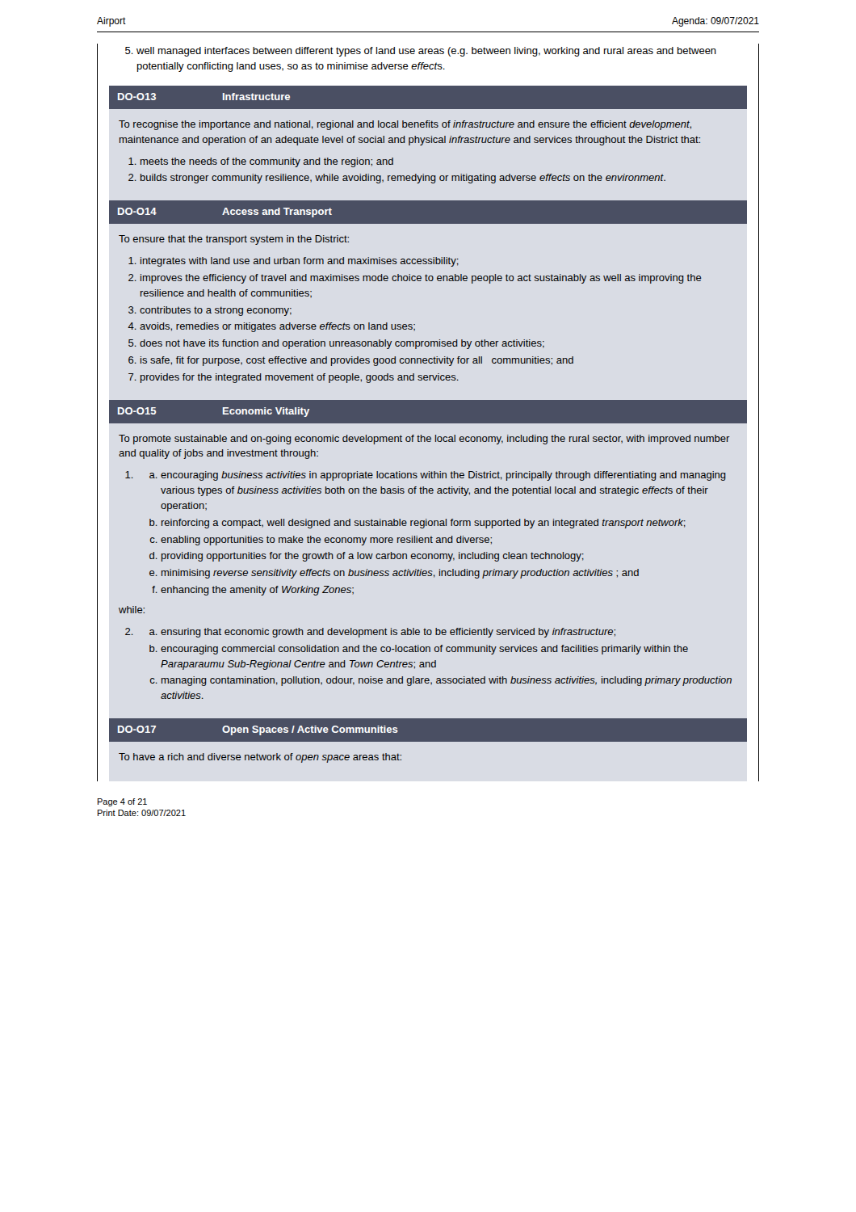Airport
Agenda: 09/07/2021
well managed interfaces between different types of land use areas (e.g. between living, working and rural areas and between potentially conflicting land uses, so as to minimise adverse effects.
DO-O13 Infrastructure
To recognise the importance and national, regional and local benefits of infrastructure and ensure the efficient development, maintenance and operation of an adequate level of social and physical infrastructure and services throughout the District that:
meets the needs of the community and the region; and
builds stronger community resilience, while avoiding, remedying or mitigating adverse effects on the environment.
DO-O14 Access and Transport
To ensure that the transport system in the District:
integrates with land use and urban form and maximises accessibility;
improves the efficiency of travel and maximises mode choice to enable people to act sustainably as well as improving the resilience and health of communities;
contributes to a strong economy;
avoids, remedies or mitigates adverse effects on land uses;
does not have its function and operation unreasonably compromised by other activities;
is safe, fit for purpose, cost effective and provides good connectivity for all communities; and
provides for the integrated movement of people, goods and services.
DO-O15 Economic Vitality
To promote sustainable and on-going economic development of the local economy, including the rural sector, with improved number and quality of jobs and investment through:
encouraging business activities in appropriate locations within the District, principally through differentiating and managing various types of business activities both on the basis of the activity, and the potential local and strategic effects of their operation;
reinforcing a compact, well designed and sustainable regional form supported by an integrated transport network;
enabling opportunities to make the economy more resilient and diverse;
providing opportunities for the growth of a low carbon economy, including clean technology;
minimising reverse sensitivity effects on business activities, including primary production activities ; and
enhancing the amenity of Working Zones;
while:
ensuring that economic growth and development is able to be efficiently serviced by infrastructure;
encouraging commercial consolidation and the co-location of community services and facilities primarily within the Paraparaumu Sub-Regional Centre and Town Centres; and
managing contamination, pollution, odour, noise and glare, associated with business activities, including primary production activities.
DO-O17 Open Spaces / Active Communities
To have a rich and diverse network of open space areas that:
Page 4 of 21
Print Date: 09/07/2021